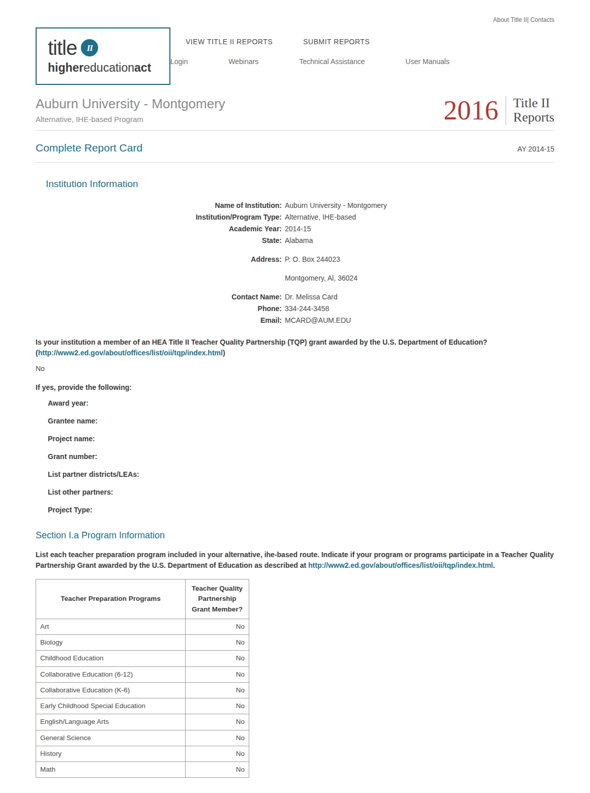About Title II| Contacts
title II
highereducationact
VIEW TITLE II REPORTS
SUBMIT REPORTS
Login
Webinars
Technical Assistance
User Manuals
Auburn University - Montgomery
Alternative, IHE-based Program
2016
Title II
Reports
Complete Report Card
AY 2014-15
Institution Information
Name of Institution:
Auburn University - Montgomery
Institution/Program Type:
Alternative, IHE-based
Academic Year:
2014-15
State:
Alabama
Address:
P. O. Box 244023
Montgomery, Al, 36024
Contact Name:
Dr. Melissa Card
Phone:
334-244-3458
Email:
MCARD@AUM.EDU
Is your institution a member of an HEA Title II Teacher Quality Partnership (TQP) grant awarded by the U.S. Department of Education? (http://www2.ed.gov/about/offices/list/oii/tqp/index.html)
No
If yes, provide the following:
Award year:
Grantee name:
Project name:
Grant number:
List partner districts/LEAs:
List other partners:
Project Type:
Section I.a Program Information
List each teacher preparation program included in your alternative, ihe-based route. Indicate if your program or programs participate in a Teacher Quality Partnership Grant awarded by the U.S. Department of Education as described at http://www2.ed.gov/about/offices/list/oii/tqp/index.html.
| Teacher Preparation Programs | Teacher Quality Partnership Grant Member? |
| --- | --- |
| Art | No |
| Biology | No |
| Childhood Education | No |
| Collaborative Education (6-12) | No |
| Collaborative Education (K-6) | No |
| Early Childhood Special Education | No |
| English/Language Arts | No |
| General Science | No |
| History | No |
| Math | No |